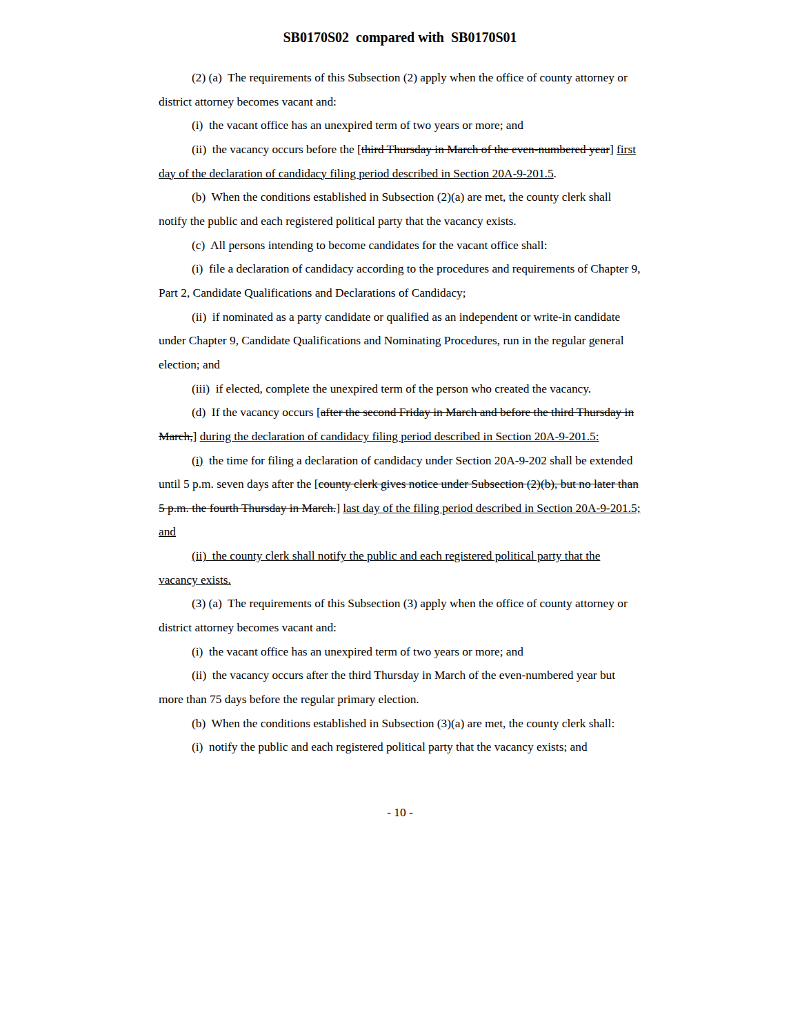SB0170S02 compared with SB0170S01
(2) (a) The requirements of this Subsection (2) apply when the office of county attorney or district attorney becomes vacant and:
(i) the vacant office has an unexpired term of two years or more; and
(ii) the vacancy occurs before the [third Thursday in March of the even-numbered year] first day of the declaration of candidacy filing period described in Section 20A-9-201.5.
(b) When the conditions established in Subsection (2)(a) are met, the county clerk shall notify the public and each registered political party that the vacancy exists.
(c) All persons intending to become candidates for the vacant office shall:
(i) file a declaration of candidacy according to the procedures and requirements of Chapter 9, Part 2, Candidate Qualifications and Declarations of Candidacy;
(ii) if nominated as a party candidate or qualified as an independent or write-in candidate under Chapter 9, Candidate Qualifications and Nominating Procedures, run in the regular general election; and
(iii) if elected, complete the unexpired term of the person who created the vacancy.
(d) If the vacancy occurs [after the second Friday in March and before the third Thursday in March,] during the declaration of candidacy filing period described in Section 20A-9-201.5:
(i) the time for filing a declaration of candidacy under Section 20A-9-202 shall be extended until 5 p.m. seven days after the [county clerk gives notice under Subsection (2)(b), but no later than 5 p.m. the fourth Thursday in March.] last day of the filing period described in Section 20A-9-201.5; and
(ii) the county clerk shall notify the public and each registered political party that the vacancy exists.
(3) (a) The requirements of this Subsection (3) apply when the office of county attorney or district attorney becomes vacant and:
(i) the vacant office has an unexpired term of two years or more; and
(ii) the vacancy occurs after the third Thursday in March of the even-numbered year but more than 75 days before the regular primary election.
(b) When the conditions established in Subsection (3)(a) are met, the county clerk shall:
(i) notify the public and each registered political party that the vacancy exists; and
- 10 -